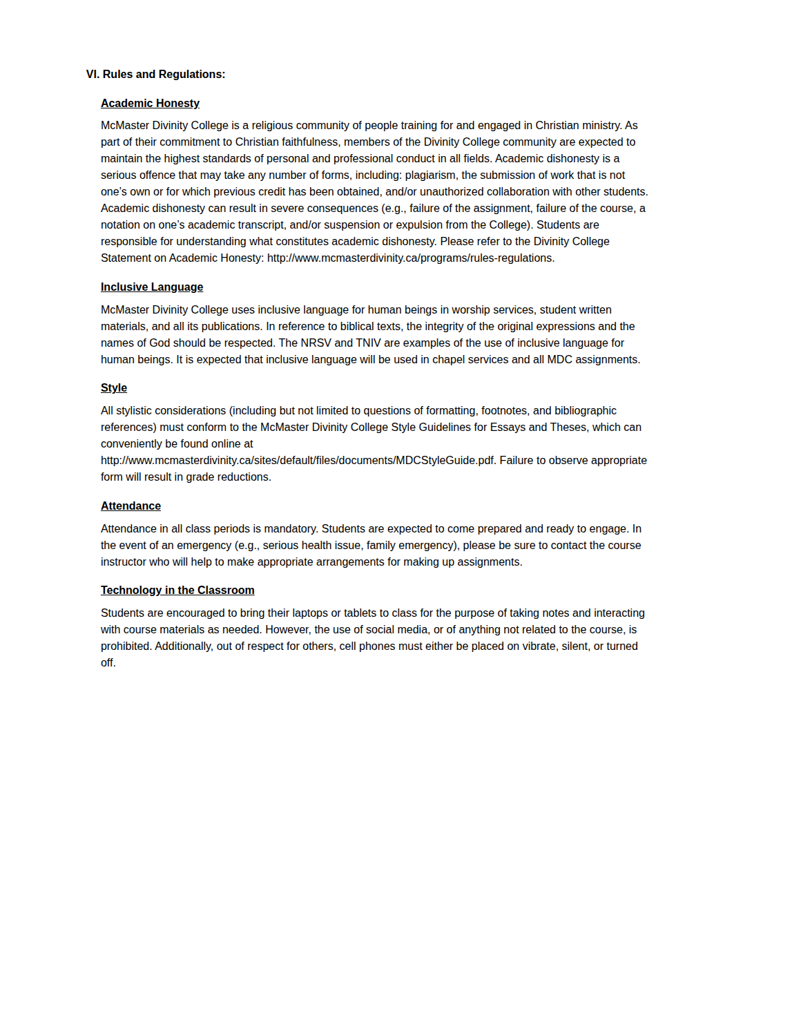VI. Rules and Regulations:
Academic Honesty
McMaster Divinity College is a religious community of people training for and engaged in Christian ministry. As part of their commitment to Christian faithfulness, members of the Divinity College community are expected to maintain the highest standards of personal and professional conduct in all fields. Academic dishonesty is a serious offence that may take any number of forms, including: plagiarism, the submission of work that is not one’s own or for which previous credit has been obtained, and/or unauthorized collaboration with other students. Academic dishonesty can result in severe consequences (e.g., failure of the assignment, failure of the course, a notation on one’s academic transcript, and/or suspension or expulsion from the College). Students are responsible for understanding what constitutes academic dishonesty. Please refer to the Divinity College Statement on Academic Honesty: http://www.mcmasterdivinity.ca/programs/rules-regulations.
Inclusive Language
McMaster Divinity College uses inclusive language for human beings in worship services, student written materials, and all its publications. In reference to biblical texts, the integrity of the original expressions and the names of God should be respected. The NRSV and TNIV are examples of the use of inclusive language for human beings. It is expected that inclusive language will be used in chapel services and all MDC assignments.
Style
All stylistic considerations (including but not limited to questions of formatting, footnotes, and bibliographic references) must conform to the McMaster Divinity College Style Guidelines for Essays and Theses, which can conveniently be found online at http://www.mcmasterdivinity.ca/sites/default/files/documents/MDCStyleGuide.pdf. Failure to observe appropriate form will result in grade reductions.
Attendance
Attendance in all class periods is mandatory. Students are expected to come prepared and ready to engage. In the event of an emergency (e.g., serious health issue, family emergency), please be sure to contact the course instructor who will help to make appropriate arrangements for making up assignments.
Technology in the Classroom
Students are encouraged to bring their laptops or tablets to class for the purpose of taking notes and interacting with course materials as needed. However, the use of social media, or of anything not related to the course, is prohibited. Additionally, out of respect for others, cell phones must either be placed on vibrate, silent, or turned off.